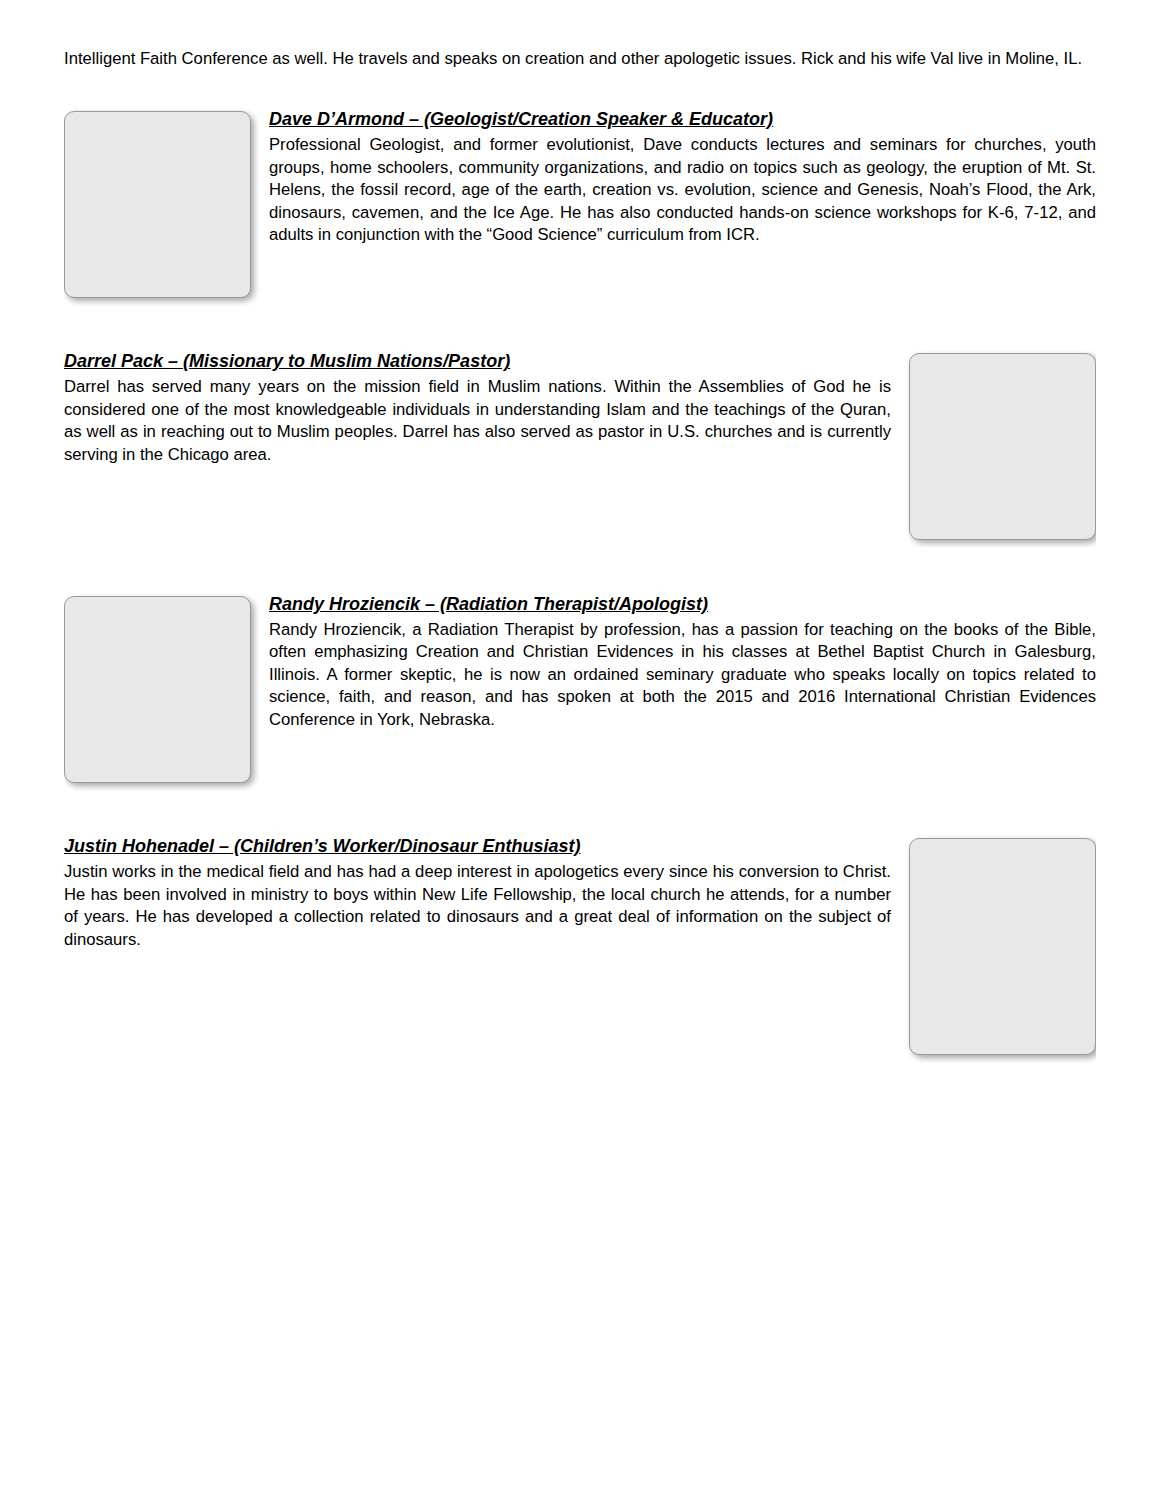Intelligent Faith Conference as well. He travels and speaks on creation and other apologetic issues. Rick and his wife Val live in Moline, IL.
Dave D’Armond – (Geologist/Creation Speaker & Educator)
Professional Geologist, and former evolutionist, Dave conducts lectures and seminars for churches, youth groups, home schoolers, community organizations, and radio on topics such as geology, the eruption of Mt. St. Helens, the fossil record, age of the earth, creation vs. evolution, science and Genesis, Noah’s Flood, the Ark, dinosaurs, cavemen, and the Ice Age. He has also conducted hands-on science workshops for K-6, 7-12, and adults in conjunction with the “Good Science” curriculum from ICR.
Darrel Pack – (Missionary to Muslim Nations/Pastor)
Darrel has served many years on the mission field in Muslim nations. Within the Assemblies of God he is considered one of the most knowledgeable individuals in understanding Islam and the teachings of the Quran, as well as in reaching out to Muslim peoples. Darrel has also served as pastor in U.S. churches and is currently serving in the Chicago area.
Randy Hroziencik – (Radiation Therapist/Apologist)
Randy Hroziencik, a Radiation Therapist by profession, has a passion for teaching on the books of the Bible, often emphasizing Creation and Christian Evidences in his classes at Bethel Baptist Church in Galesburg, Illinois. A former skeptic, he is now an ordained seminary graduate who speaks locally on topics related to science, faith, and reason, and has spoken at both the 2015 and 2016 International Christian Evidences Conference in York, Nebraska.
Justin Hohenadel – (Children’s Worker/Dinosaur Enthusiast)
Justin works in the medical field and has had a deep interest in apologetics every since his conversion to Christ. He has been involved in ministry to boys within New Life Fellowship, the local church he attends, for a number of years. He has developed a collection related to dinosaurs and a great deal of information on the subject of dinosaurs.